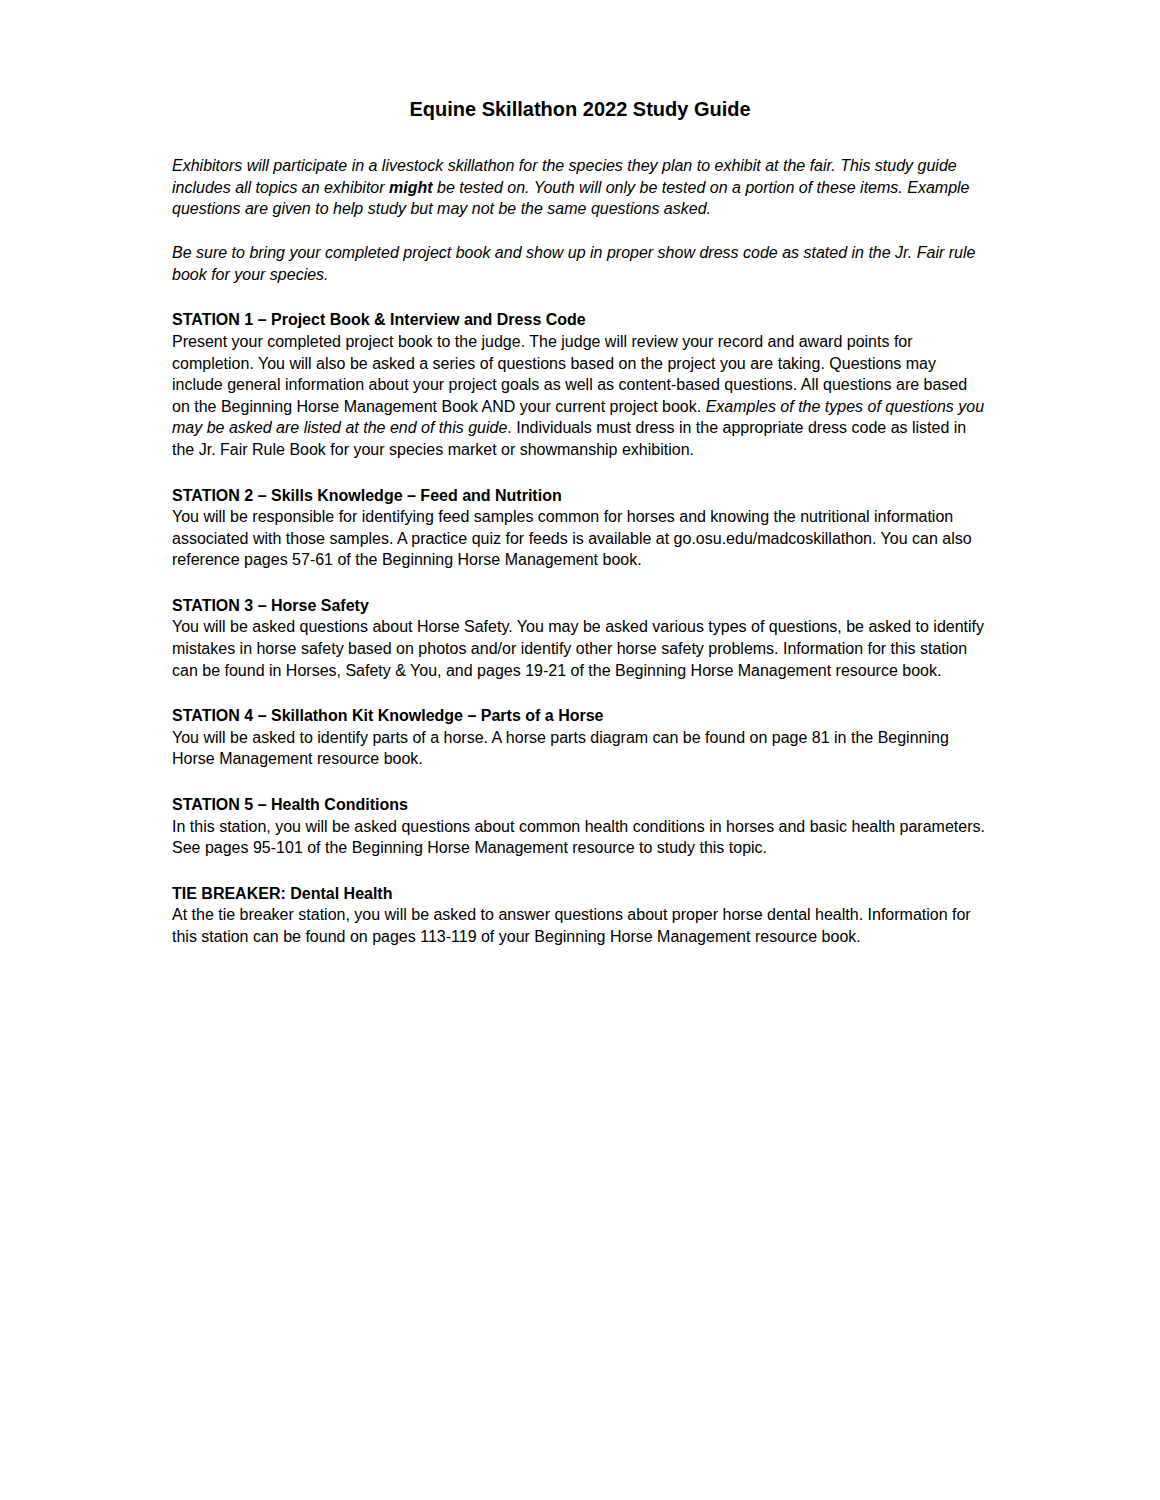Equine Skillathon 2022 Study Guide
Exhibitors will participate in a livestock skillathon for the species they plan to exhibit at the fair. This study guide includes all topics an exhibitor might be tested on. Youth will only be tested on a portion of these items. Example questions are given to help study but may not be the same questions asked.
Be sure to bring your completed project book and show up in proper show dress code as stated in the Jr. Fair rule book for your species.
STATION 1 – Project Book & Interview and Dress Code
Present your completed project book to the judge. The judge will review your record and award points for completion. You will also be asked a series of questions based on the project you are taking. Questions may include general information about your project goals as well as content-based questions. All questions are based on the Beginning Horse Management Book AND your current project book. Examples of the types of questions you may be asked are listed at the end of this guide. Individuals must dress in the appropriate dress code as listed in the Jr. Fair Rule Book for your species market or showmanship exhibition.
STATION 2 – Skills Knowledge – Feed and Nutrition
You will be responsible for identifying feed samples common for horses and knowing the nutritional information associated with those samples. A practice quiz for feeds is available at go.osu.edu/madcoskillathon. You can also reference pages 57-61 of the Beginning Horse Management book.
STATION 3 – Horse Safety
You will be asked questions about Horse Safety. You may be asked various types of questions, be asked to identify mistakes in horse safety based on photos and/or identify other horse safety problems. Information for this station can be found in Horses, Safety & You, and pages 19-21 of the Beginning Horse Management resource book.
STATION 4 – Skillathon Kit Knowledge – Parts of a Horse
You will be asked to identify parts of a horse. A horse parts diagram can be found on page 81 in the Beginning Horse Management resource book.
STATION 5 – Health Conditions
In this station, you will be asked questions about common health conditions in horses and basic health parameters. See pages 95-101 of the Beginning Horse Management resource to study this topic.
TIE BREAKER: Dental Health
At the tie breaker station, you will be asked to answer questions about proper horse dental health. Information for this station can be found on pages 113-119 of your Beginning Horse Management resource book.